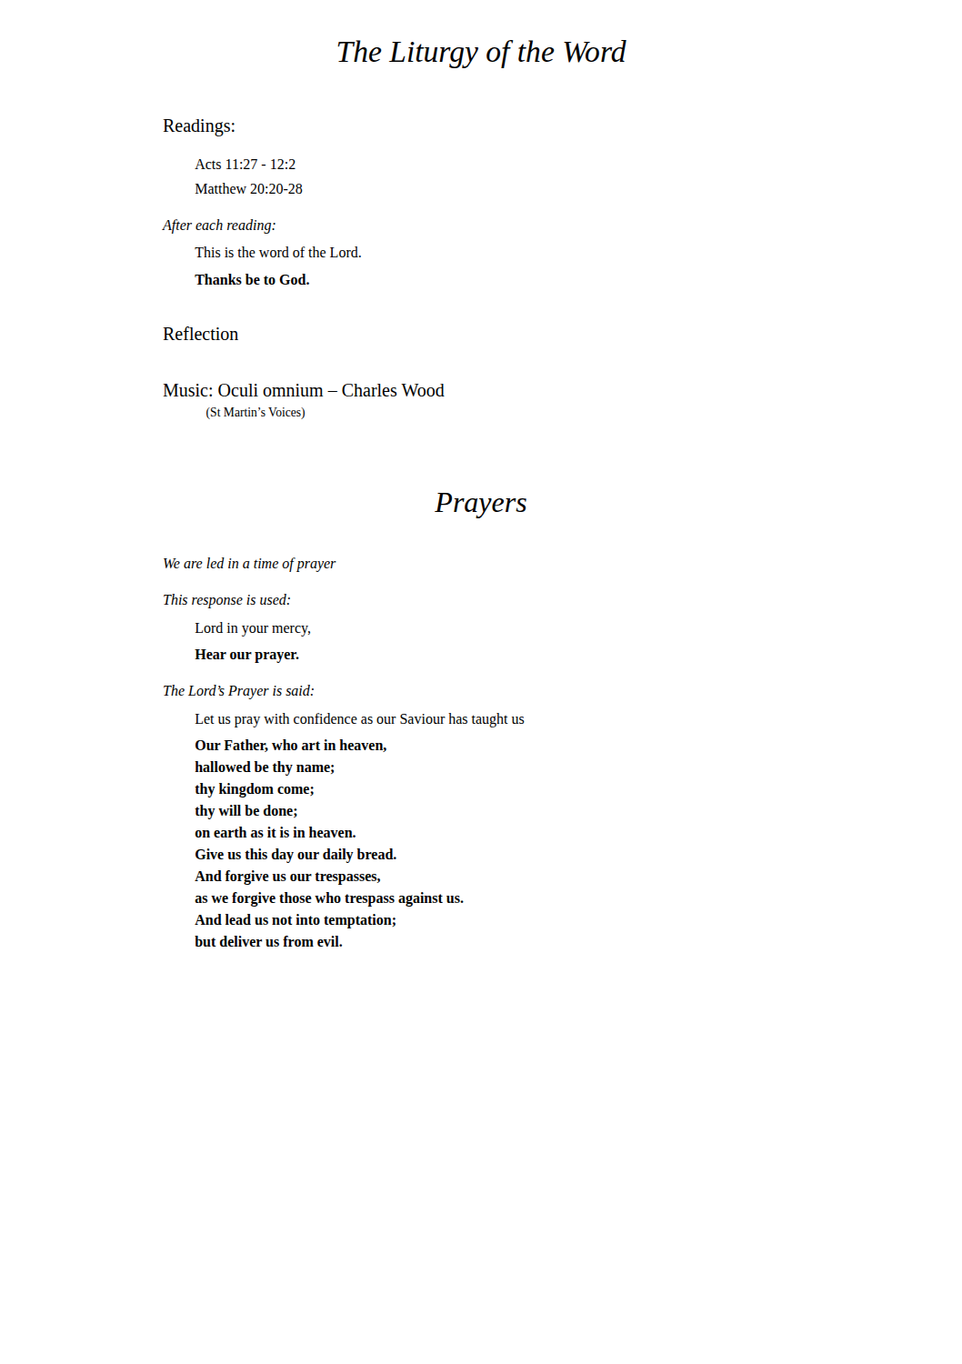The Liturgy of the Word
Readings:
Acts 11:27 - 12:2
Matthew 20:20-28
After each reading:
This is the word of the Lord.
Thanks be to God.
Reflection
Music: Oculi omnium – Charles Wood
(St Martin’s Voices)
Prayers
We are led in a time of prayer
This response is used:
Lord in your mercy,
Hear our prayer.
The Lord’s Prayer is said:
Let us pray with confidence as our Saviour has taught us
Our Father, who art in heaven,
hallowed be thy name;
thy kingdom come;
thy will be done;
on earth as it is in heaven.
Give us this day our daily bread.
And forgive us our trespasses,
as we forgive those who trespass against us.
And lead us not into temptation;
but deliver us from evil.